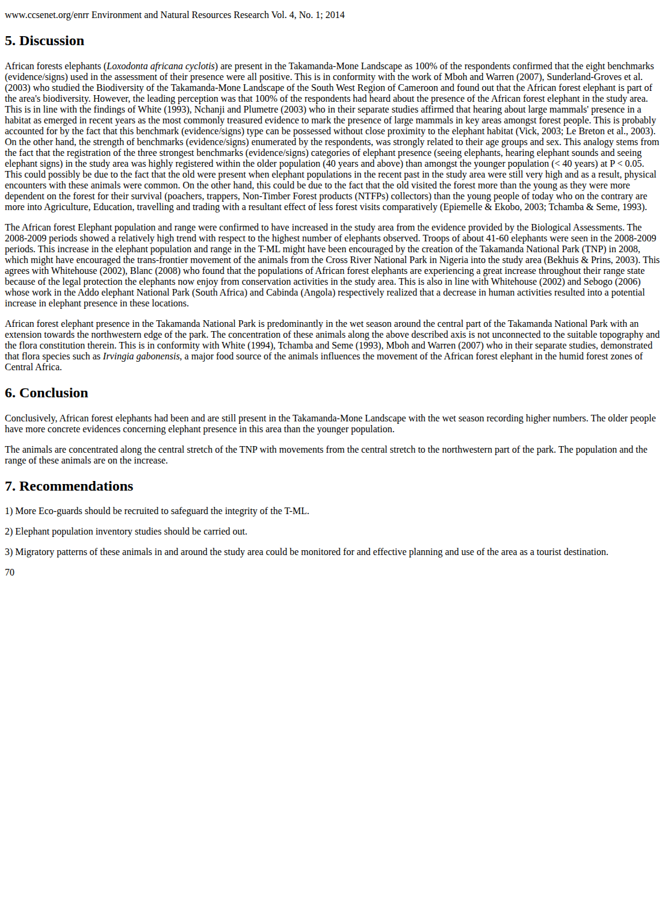www.ccsenet.org/enrr Environment and Natural Resources Research Vol. 4, No. 1; 2014
5. Discussion
African forests elephants (Loxodonta africana cyclotis) are present in the Takamanda-Mone Landscape as 100% of the respondents confirmed that the eight benchmarks (evidence/signs) used in the assessment of their presence were all positive. This is in conformity with the work of Mboh and Warren (2007), Sunderland-Groves et al. (2003) who studied the Biodiversity of the Takamanda-Mone Landscape of the South West Region of Cameroon and found out that the African forest elephant is part of the area's biodiversity. However, the leading perception was that 100% of the respondents had heard about the presence of the African forest elephant in the study area. This is in line with the findings of White (1993), Nchanji and Plumetre (2003) who in their separate studies affirmed that hearing about large mammals' presence in a habitat as emerged in recent years as the most commonly treasured evidence to mark the presence of large mammals in key areas amongst forest people. This is probably accounted for by the fact that this benchmark (evidence/signs) type can be possessed without close proximity to the elephant habitat (Vick, 2003; Le Breton et al., 2003). On the other hand, the strength of benchmarks (evidence/signs) enumerated by the respondents, was strongly related to their age groups and sex. This analogy stems from the fact that the registration of the three strongest benchmarks (evidence/signs) categories of elephant presence (seeing elephants, hearing elephant sounds and seeing elephant signs) in the study area was highly registered within the older population (40 years and above) than amongst the younger population (< 40 years) at P < 0.05. This could possibly be due to the fact that the old were present when elephant populations in the recent past in the study area were still very high and as a result, physical encounters with these animals were common. On the other hand, this could be due to the fact that the old visited the forest more than the young as they were more dependent on the forest for their survival (poachers, trappers, Non-Timber Forest products (NTFPs) collectors) than the young people of today who on the contrary are more into Agriculture, Education, travelling and trading with a resultant effect of less forest visits comparatively (Epiemelle & Ekobo, 2003; Tchamba & Seme, 1993).
The African forest Elephant population and range were confirmed to have increased in the study area from the evidence provided by the Biological Assessments. The 2008-2009 periods showed a relatively high trend with respect to the highest number of elephants observed. Troops of about 41-60 elephants were seen in the 2008-2009 periods. This increase in the elephant population and range in the T-ML might have been encouraged by the creation of the Takamanda National Park (TNP) in 2008, which might have encouraged the trans-frontier movement of the animals from the Cross River National Park in Nigeria into the study area (Bekhuis & Prins, 2003). This agrees with Whitehouse (2002), Blanc (2008) who found that the populations of African forest elephants are experiencing a great increase throughout their range state because of the legal protection the elephants now enjoy from conservation activities in the study area. This is also in line with Whitehouse (2002) and Sebogo (2006) whose work in the Addo elephant National Park (South Africa) and Cabinda (Angola) respectively realized that a decrease in human activities resulted into a potential increase in elephant presence in these locations.
African forest elephant presence in the Takamanda National Park is predominantly in the wet season around the central part of the Takamanda National Park with an extension towards the northwestern edge of the park. The concentration of these animals along the above described axis is not unconnected to the suitable topography and the flora constitution therein. This is in conformity with White (1994), Tchamba and Seme (1993), Mboh and Warren (2007) who in their separate studies, demonstrated that flora species such as Irvingia gabonensis, a major food source of the animals influences the movement of the African forest elephant in the humid forest zones of Central Africa.
6. Conclusion
Conclusively, African forest elephants had been and are still present in the Takamanda-Mone Landscape with the wet season recording higher numbers. The older people have more concrete evidences concerning elephant presence in this area than the younger population.
The animals are concentrated along the central stretch of the TNP with movements from the central stretch to the northwestern part of the park. The population and the range of these animals are on the increase.
7. Recommendations
1) More Eco-guards should be recruited to safeguard the integrity of the T-ML.
2) Elephant population inventory studies should be carried out.
3) Migratory patterns of these animals in and around the study area could be monitored for and effective planning and use of the area as a tourist destination.
70